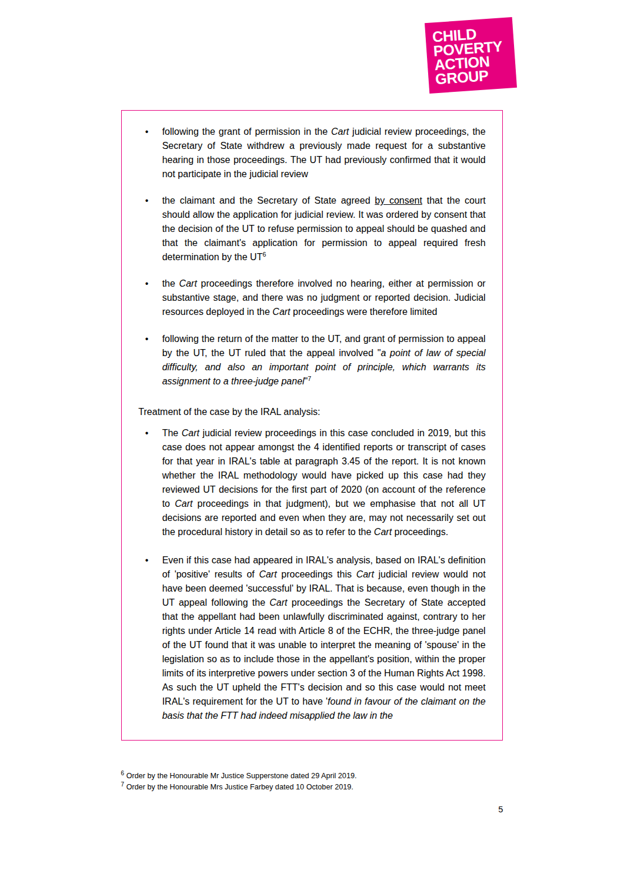Child Poverty Action Group
following the grant of permission in the Cart judicial review proceedings, the Secretary of State withdrew a previously made request for a substantive hearing in those proceedings. The UT had previously confirmed that it would not participate in the judicial review
the claimant and the Secretary of State agreed by consent that the court should allow the application for judicial review. It was ordered by consent that the decision of the UT to refuse permission to appeal should be quashed and that the claimant's application for permission to appeal required fresh determination by the UT6
the Cart proceedings therefore involved no hearing, either at permission or substantive stage, and there was no judgment or reported decision. Judicial resources deployed in the Cart proceedings were therefore limited
following the return of the matter to the UT, and grant of permission to appeal by the UT, the UT ruled that the appeal involved "a point of law of special difficulty, and also an important point of principle, which warrants its assignment to a three-judge panel"7
Treatment of the case by the IRAL analysis:
The Cart judicial review proceedings in this case concluded in 2019, but this case does not appear amongst the 4 identified reports or transcript of cases for that year in IRAL's table at paragraph 3.45 of the report. It is not known whether the IRAL methodology would have picked up this case had they reviewed UT decisions for the first part of 2020 (on account of the reference to Cart proceedings in that judgment), but we emphasise that not all UT decisions are reported and even when they are, may not necessarily set out the procedural history in detail so as to refer to the Cart proceedings.
Even if this case had appeared in IRAL's analysis, based on IRAL's definition of 'positive' results of Cart proceedings this Cart judicial review would not have been deemed 'successful' by IRAL. That is because, even though in the UT appeal following the Cart proceedings the Secretary of State accepted that the appellant had been unlawfully discriminated against, contrary to her rights under Article 14 read with Article 8 of the ECHR, the three-judge panel of the UT found that it was unable to interpret the meaning of 'spouse' in the legislation so as to include those in the appellant's position, within the proper limits of its interpretive powers under section 3 of the Human Rights Act 1998. As such the UT upheld the FTT's decision and so this case would not meet IRAL's requirement for the UT to have 'found in favour of the claimant on the basis that the FTT had indeed misapplied the law in the
6 Order by the Honourable Mr Justice Supperstone dated 29 April 2019.
7 Order by the Honourable Mrs Justice Farbey dated 10 October 2019.
5